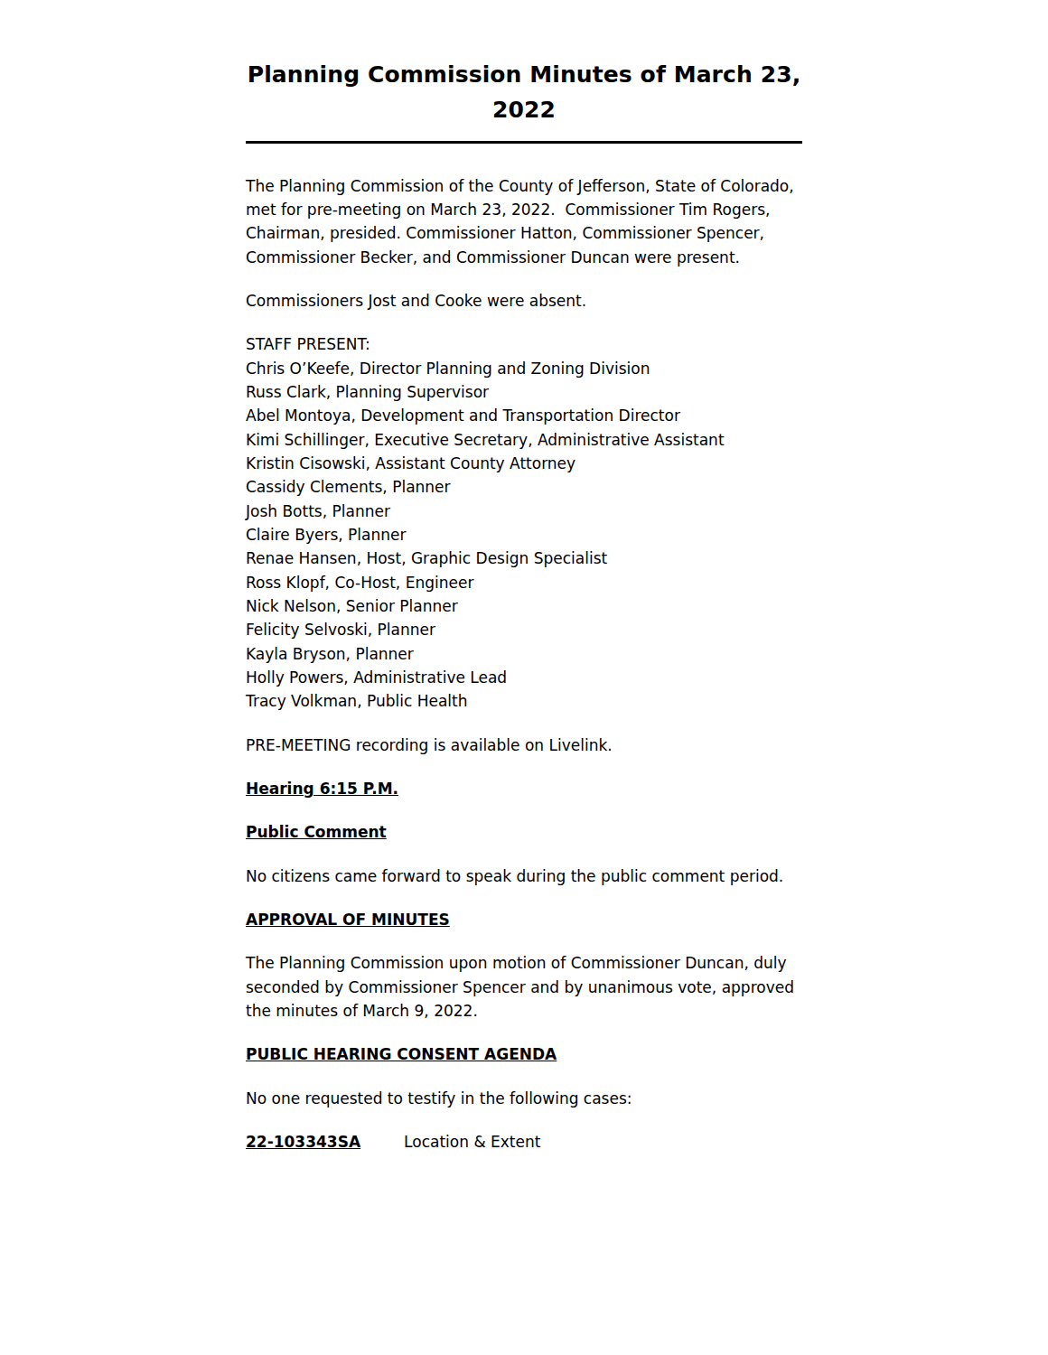Planning Commission Minutes of March 23, 2022
The Planning Commission of the County of Jefferson, State of Colorado, met for pre-meeting on March 23, 2022. Commissioner Tim Rogers, Chairman, presided. Commissioner Hatton, Commissioner Spencer, Commissioner Becker, and Commissioner Duncan were present.
Commissioners Jost and Cooke were absent.
STAFF PRESENT:
Chris O’Keefe, Director Planning and Zoning Division
Russ Clark, Planning Supervisor
Abel Montoya, Development and Transportation Director
Kimi Schillinger, Executive Secretary, Administrative Assistant
Kristin Cisowski, Assistant County Attorney
Cassidy Clements, Planner
Josh Botts, Planner
Claire Byers, Planner
Renae Hansen, Host, Graphic Design Specialist
Ross Klopf, Co-Host, Engineer
Nick Nelson, Senior Planner
Felicity Selvoski, Planner
Kayla Bryson, Planner
Holly Powers, Administrative Lead
Tracy Volkman, Public Health
PRE-MEETING recording is available on Livelink.
Hearing 6:15 P.M.
Public Comment
No citizens came forward to speak during the public comment period.
APPROVAL OF MINUTES
The Planning Commission upon motion of Commissioner Duncan, duly seconded by Commissioner Spencer and by unanimous vote, approved the minutes of March 9, 2022.
PUBLIC HEARING CONSENT AGENDA
No one requested to testify in the following cases:
22-103343SA Location & Extent